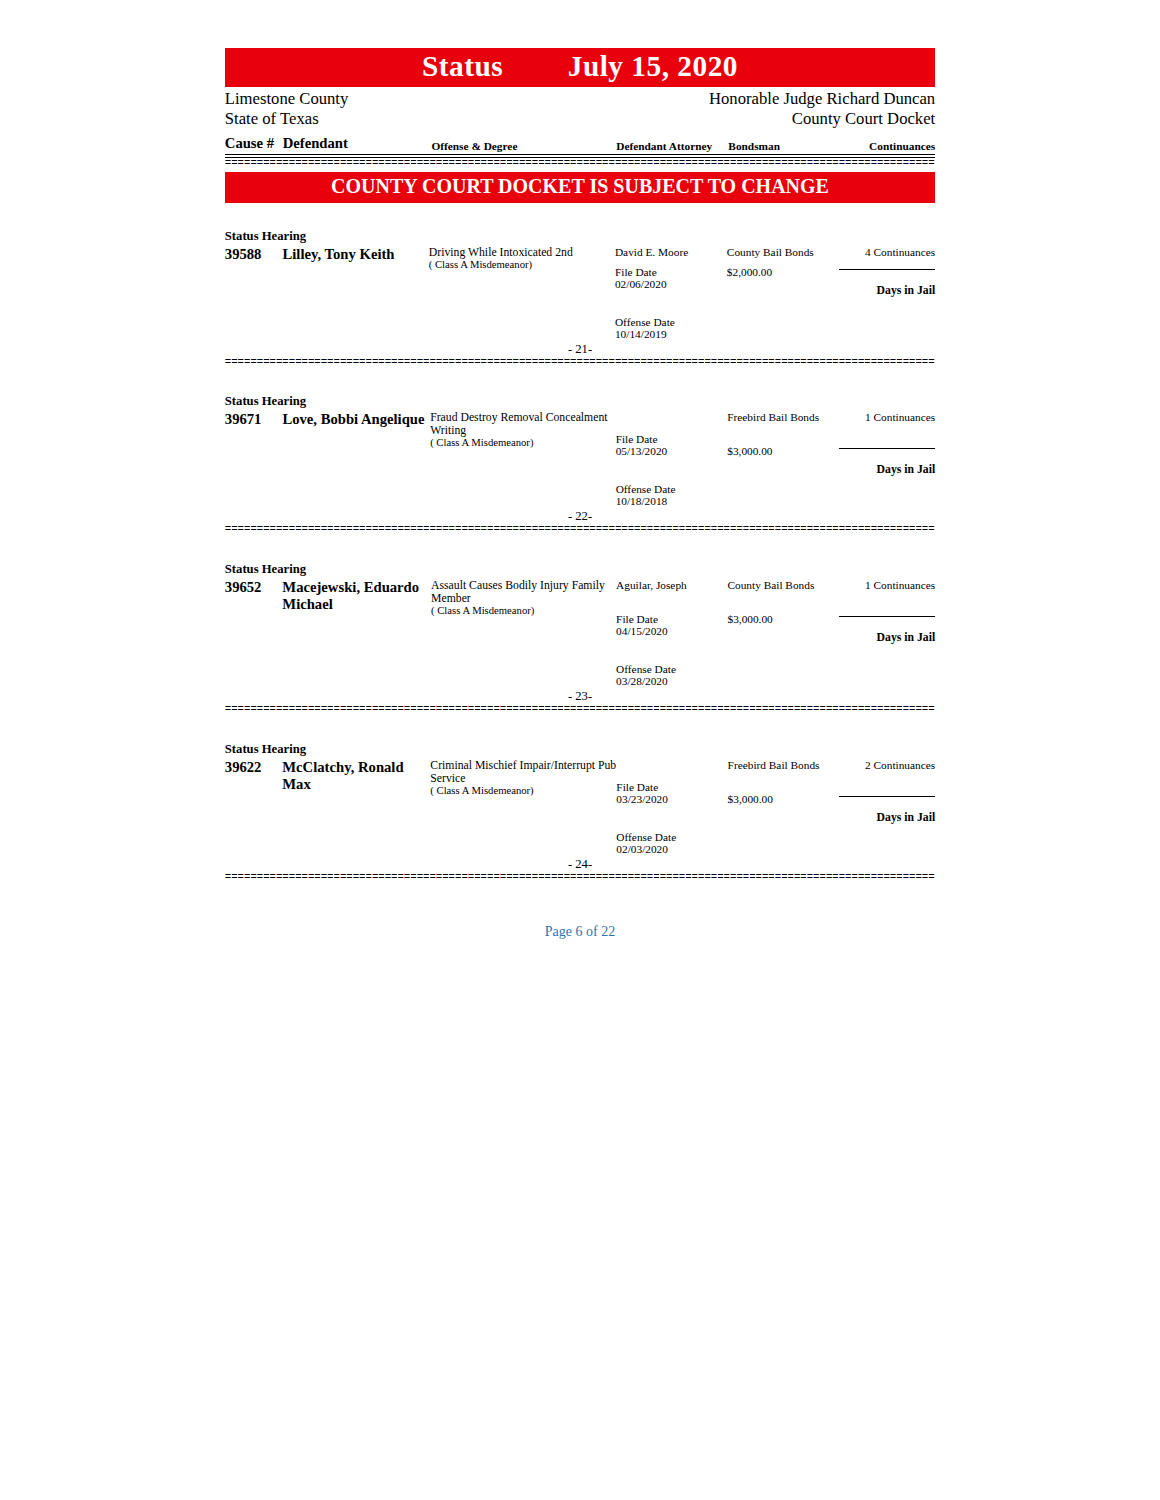Status July 15, 2020
| Limestone County | Honorable Judge Richard Duncan |
| State of Texas | County Court Docket |
| Cause # | Defendant | Offense & Degree | Defendant Attorney | Bondsman | Continuances |
================================================================================================================================
COUNTY COURT DOCKET IS SUBJECT TO CHANGE
Status Hearing
| 39588 | Lilley, Tony Keith | Driving While Intoxicated 2nd ( Class A Misdemeanor) | David E. Moore File Date 02/06/2020 Offense Date 10/14/2019 | County Bail Bonds $2,000.00 | 4 Continuances Days in Jail |
- 21-
================================================================================================================================
Status Hearing
| 39671 | Love, Bobbi Angelique | Fraud Destroy Removal Concealment Writing ( Class A Misdemeanor) | File Date 05/13/2020 Offense Date 10/18/2018 | Freebird Bail Bonds $3,000.00 | 1 Continuances Days in Jail |
- 22-
================================================================================================================================
Status Hearing
| 39652 | Macejewski, Eduardo Michael | Assault Causes Bodily Injury Family Member ( Class A Misdemeanor) | Aguilar, Joseph File Date 04/15/2020 Offense Date 03/28/2020 | County Bail Bonds $3,000.00 | 1 Continuances Days in Jail |
- 23-
================================================================================================================================
Status Hearing
| 39622 | McClatchy, Ronald Max | Criminal Mischief Impair/Interrupt Pub Service ( Class A Misdemeanor) | File Date 03/23/2020 Offense Date 02/03/2020 | Freebird Bail Bonds $3,000.00 | 2 Continuances Days in Jail |
- 24-
================================================================================================================================
Page 6 of 22